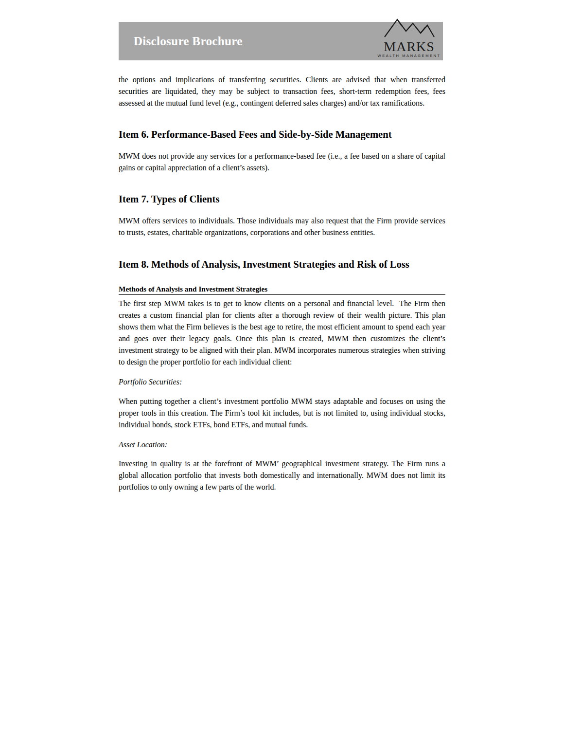Disclosure Brochure
MARKS
WEALTH MANAGEMENT
the options and implications of transferring securities. Clients are advised that when transferred securities are liquidated, they may be subject to transaction fees, short-term redemption fees, fees assessed at the mutual fund level (e.g., contingent deferred sales charges) and/or tax ramifications.
Item 6. Performance-Based Fees and Side-by-Side Management
MWM does not provide any services for a performance-based fee (i.e., a fee based on a share of capital gains or capital appreciation of a client’s assets).
Item 7. Types of Clients
MWM offers services to individuals. Those individuals may also request that the Firm provide services to trusts, estates, charitable organizations, corporations and other business entities.
Item 8. Methods of Analysis, Investment Strategies and Risk of Loss
Methods of Analysis and Investment Strategies
The first step MWM takes is to get to know clients on a personal and financial level. The Firm then creates a custom financial plan for clients after a thorough review of their wealth picture. This plan shows them what the Firm believes is the best age to retire, the most efficient amount to spend each year and goes over their legacy goals. Once this plan is created, MWM then customizes the client’s investment strategy to be aligned with their plan. MWM incorporates numerous strategies when striving to design the proper portfolio for each individual client:
Portfolio Securities:
When putting together a client’s investment portfolio MWM stays adaptable and focuses on using the proper tools in this creation. The Firm’s tool kit includes, but is not limited to, using individual stocks, individual bonds, stock ETFs, bond ETFs, and mutual funds.
Asset Location:
Investing in quality is at the forefront of MWM’ geographical investment strategy. The Firm runs a global allocation portfolio that invests both domestically and internationally. MWM does not limit its portfolios to only owning a few parts of the world.